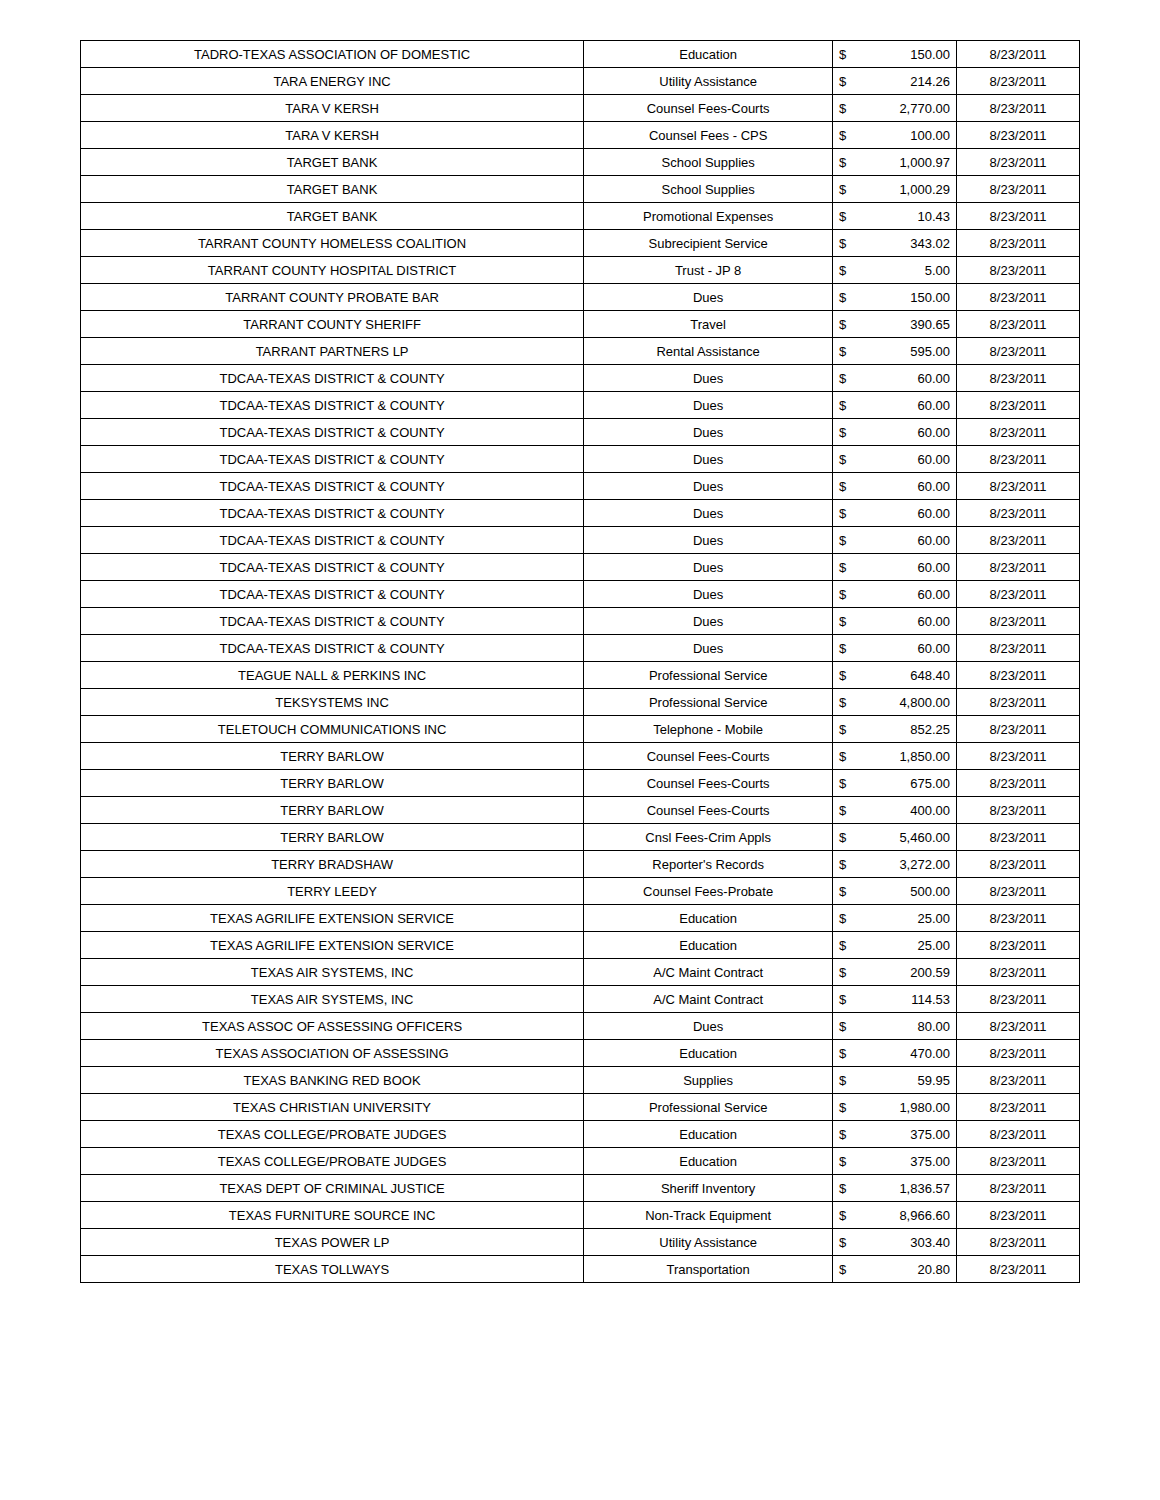| TADRO-TEXAS ASSOCIATION OF DOMESTIC | Education | $ | 150.00 | 8/23/2011 |
| TARA ENERGY INC | Utility Assistance | $ | 214.26 | 8/23/2011 |
| TARA V KERSH | Counsel Fees-Courts | $ | 2,770.00 | 8/23/2011 |
| TARA V KERSH | Counsel Fees - CPS | $ | 100.00 | 8/23/2011 |
| TARGET BANK | School Supplies | $ | 1,000.97 | 8/23/2011 |
| TARGET BANK | School Supplies | $ | 1,000.29 | 8/23/2011 |
| TARGET BANK | Promotional Expenses | $ | 10.43 | 8/23/2011 |
| TARRANT COUNTY HOMELESS COALITION | Subrecipient Service | $ | 343.02 | 8/23/2011 |
| TARRANT COUNTY HOSPITAL DISTRICT | Trust - JP 8 | $ | 5.00 | 8/23/2011 |
| TARRANT COUNTY PROBATE BAR | Dues | $ | 150.00 | 8/23/2011 |
| TARRANT COUNTY SHERIFF | Travel | $ | 390.65 | 8/23/2011 |
| TARRANT PARTNERS LP | Rental Assistance | $ | 595.00 | 8/23/2011 |
| TDCAA-TEXAS DISTRICT & COUNTY | Dues | $ | 60.00 | 8/23/2011 |
| TDCAA-TEXAS DISTRICT & COUNTY | Dues | $ | 60.00 | 8/23/2011 |
| TDCAA-TEXAS DISTRICT & COUNTY | Dues | $ | 60.00 | 8/23/2011 |
| TDCAA-TEXAS DISTRICT & COUNTY | Dues | $ | 60.00 | 8/23/2011 |
| TDCAA-TEXAS DISTRICT & COUNTY | Dues | $ | 60.00 | 8/23/2011 |
| TDCAA-TEXAS DISTRICT & COUNTY | Dues | $ | 60.00 | 8/23/2011 |
| TDCAA-TEXAS DISTRICT & COUNTY | Dues | $ | 60.00 | 8/23/2011 |
| TDCAA-TEXAS DISTRICT & COUNTY | Dues | $ | 60.00 | 8/23/2011 |
| TDCAA-TEXAS DISTRICT & COUNTY | Dues | $ | 60.00 | 8/23/2011 |
| TDCAA-TEXAS DISTRICT & COUNTY | Dues | $ | 60.00 | 8/23/2011 |
| TDCAA-TEXAS DISTRICT & COUNTY | Dues | $ | 60.00 | 8/23/2011 |
| TEAGUE NALL & PERKINS INC | Professional Service | $ | 648.40 | 8/23/2011 |
| TEKSYSTEMS INC | Professional Service | $ | 4,800.00 | 8/23/2011 |
| TELETOUCH COMMUNICATIONS INC | Telephone - Mobile | $ | 852.25 | 8/23/2011 |
| TERRY BARLOW | Counsel Fees-Courts | $ | 1,850.00 | 8/23/2011 |
| TERRY BARLOW | Counsel Fees-Courts | $ | 675.00 | 8/23/2011 |
| TERRY BARLOW | Counsel Fees-Courts | $ | 400.00 | 8/23/2011 |
| TERRY BARLOW | Cnsl Fees-Crim Appls | $ | 5,460.00 | 8/23/2011 |
| TERRY BRADSHAW | Reporter's Records | $ | 3,272.00 | 8/23/2011 |
| TERRY LEEDY | Counsel Fees-Probate | $ | 500.00 | 8/23/2011 |
| TEXAS AGRILIFE EXTENSION SERVICE | Education | $ | 25.00 | 8/23/2011 |
| TEXAS AGRILIFE EXTENSION SERVICE | Education | $ | 25.00 | 8/23/2011 |
| TEXAS AIR SYSTEMS, INC | A/C Maint Contract | $ | 200.59 | 8/23/2011 |
| TEXAS AIR SYSTEMS, INC | A/C Maint Contract | $ | 114.53 | 8/23/2011 |
| TEXAS ASSOC OF ASSESSING OFFICERS | Dues | $ | 80.00 | 8/23/2011 |
| TEXAS ASSOCIATION OF ASSESSING | Education | $ | 470.00 | 8/23/2011 |
| TEXAS BANKING RED BOOK | Supplies | $ | 59.95 | 8/23/2011 |
| TEXAS CHRISTIAN UNIVERSITY | Professional Service | $ | 1,980.00 | 8/23/2011 |
| TEXAS COLLEGE/PROBATE JUDGES | Education | $ | 375.00 | 8/23/2011 |
| TEXAS COLLEGE/PROBATE JUDGES | Education | $ | 375.00 | 8/23/2011 |
| TEXAS DEPT OF CRIMINAL JUSTICE | Sheriff Inventory | $ | 1,836.57 | 8/23/2011 |
| TEXAS FURNITURE SOURCE INC | Non-Track Equipment | $ | 8,966.60 | 8/23/2011 |
| TEXAS POWER LP | Utility Assistance | $ | 303.40 | 8/23/2011 |
| TEXAS TOLLWAYS | Transportation | $ | 20.80 | 8/23/2011 |